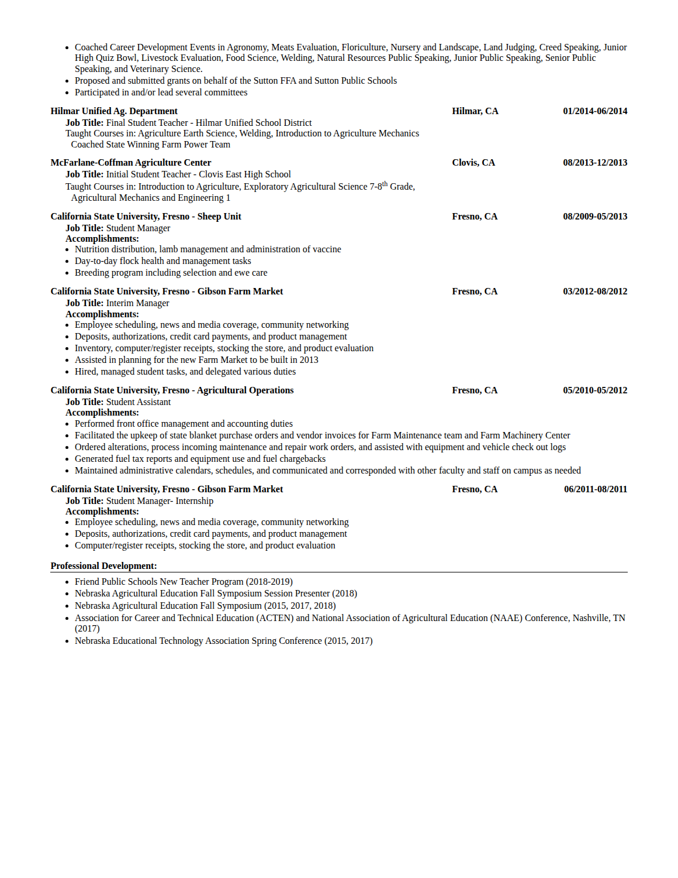Coached Career Development Events in Agronomy, Meats Evaluation, Floriculture, Nursery and Landscape, Land Judging, Creed Speaking, Junior High Quiz Bowl, Livestock Evaluation, Food Science, Welding, Natural Resources Public Speaking, Junior Public Speaking, Senior Public Speaking, and Veterinary Science.
Proposed and submitted grants on behalf of the Sutton FFA and Sutton Public Schools
Participated in and/or lead several committees
Hilmar Unified Ag. Department Hilmar, CA 01/2014-06/2014
Job Title: Final Student Teacher - Hilmar Unified School District
Taught Courses in: Agriculture Earth Science, Welding, Introduction to Agriculture Mechanics
Coached State Winning Farm Power Team
McFarlane-Coffman Agriculture Center Clovis, CA 08/2013-12/2013
Job Title: Initial Student Teacher - Clovis East High School
Taught Courses in: Introduction to Agriculture, Exploratory Agricultural Science 7-8th Grade,
Agricultural Mechanics and Engineering 1
California State University, Fresno - Sheep Unit Fresno, CA 08/2009-05/2013
Job Title: Student Manager
Accomplishments:
Nutrition distribution, lamb management and administration of vaccine
Day-to-day flock health and management tasks
Breeding program including selection and ewe care
California State University, Fresno - Gibson Farm Market Fresno, CA 03/2012-08/2012
Job Title: Interim Manager
Accomplishments:
Employee scheduling, news and media coverage, community networking
Deposits, authorizations, credit card payments, and product management
Inventory, computer/register receipts, stocking the store, and product evaluation
Assisted in planning for the new Farm Market to be built in 2013
Hired, managed student tasks, and delegated various duties
California State University, Fresno - Agricultural Operations Fresno, CA 05/2010-05/2012
Job Title: Student Assistant
Accomplishments:
Performed front office management and accounting duties
Facilitated the upkeep of state blanket purchase orders and vendor invoices for Farm Maintenance team and Farm Machinery Center
Ordered alterations, process incoming maintenance and repair work orders, and assisted with equipment and vehicle check out logs
Generated fuel tax reports and equipment use and fuel chargebacks
Maintained administrative calendars, schedules, and communicated and corresponded with other faculty and staff on campus as needed
California State University, Fresno - Gibson Farm Market Fresno, CA 06/2011-08/2011
Job Title: Student Manager- Internship
Accomplishments:
Employee scheduling, news and media coverage, community networking
Deposits, authorizations, credit card payments, and product management
Computer/register receipts, stocking the store, and product evaluation
Professional Development:
Friend Public Schools New Teacher Program (2018-2019)
Nebraska Agricultural Education Fall Symposium Session Presenter (2018)
Nebraska Agricultural Education Fall Symposium (2015, 2017, 2018)
Association for Career and Technical Education (ACTEN) and National Association of Agricultural Education (NAAE) Conference, Nashville, TN (2017)
Nebraska Educational Technology Association Spring Conference (2015, 2017)